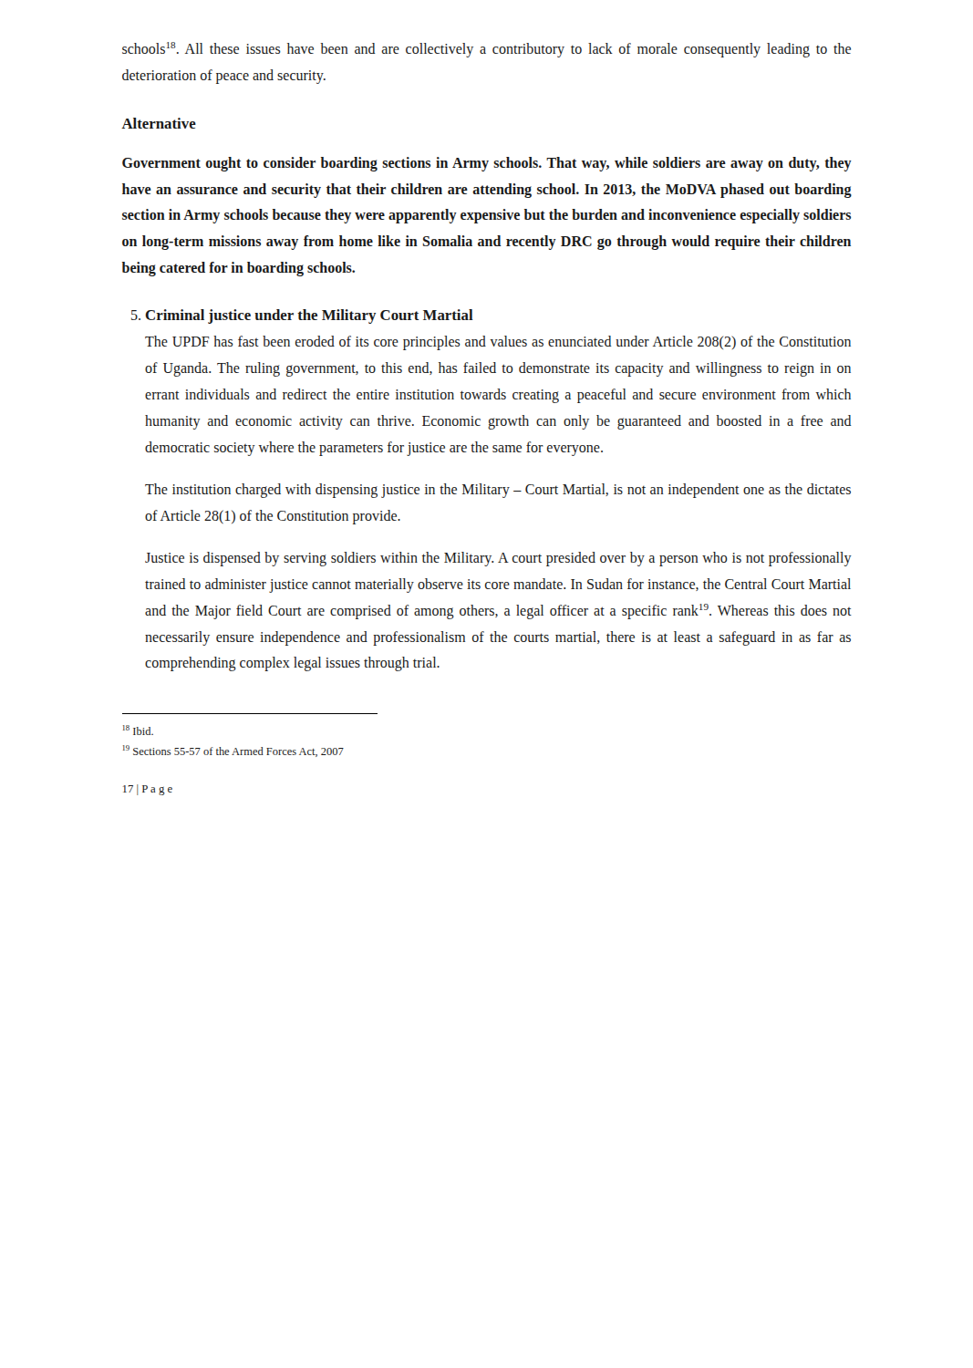schools18. All these issues have been and are collectively a contributory to lack of morale consequently leading to the deterioration of peace and security.
Alternative
Government ought to consider boarding sections in Army schools. That way, while soldiers are away on duty, they have an assurance and security that their children are attending school. In 2013, the MoDVA phased out boarding section in Army schools because they were apparently expensive but the burden and inconvenience especially soldiers on long-term missions away from home like in Somalia and recently DRC go through would require their children being catered for in boarding schools.
Criminal justice under the Military Court Martial
The UPDF has fast been eroded of its core principles and values as enunciated under Article 208(2) of the Constitution of Uganda. The ruling government, to this end, has failed to demonstrate its capacity and willingness to reign in on errant individuals and redirect the entire institution towards creating a peaceful and secure environment from which humanity and economic activity can thrive. Economic growth can only be guaranteed and boosted in a free and democratic society where the parameters for justice are the same for everyone.
The institution charged with dispensing justice in the Military – Court Martial, is not an independent one as the dictates of Article 28(1) of the Constitution provide.
Justice is dispensed by serving soldiers within the Military. A court presided over by a person who is not professionally trained to administer justice cannot materially observe its core mandate. In Sudan for instance, the Central Court Martial and the Major field Court are comprised of among others, a legal officer at a specific rank19. Whereas this does not necessarily ensure independence and professionalism of the courts martial, there is at least a safeguard in as far as comprehending complex legal issues through trial.
18 Ibid.
19 Sections 55-57 of the Armed Forces Act, 2007
17 | P a g e